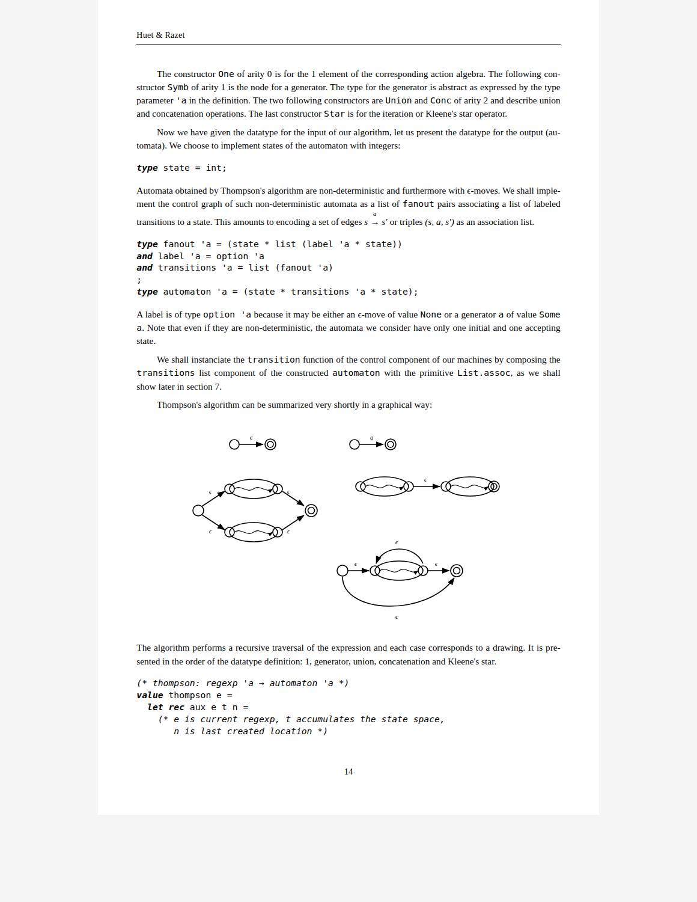Huet & Razet
The constructor One of arity 0 is for the 1 element of the corresponding action algebra. The following constructor Symb of arity 1 is the node for a generator. The type for the generator is abstract as expressed by the type parameter 'a in the definition. The two following constructors are Union and Conc of arity 2 and describe union and concatenation operations. The last constructor Star is for the iteration or Kleene's star operator.
Now we have given the datatype for the input of our algorithm, let us present the datatype for the output (automata). We choose to implement states of the automaton with integers:
type state = int;
Automata obtained by Thompson's algorithm are non-deterministic and furthermore with ϵ-moves. We shall implement the control graph of such non-deterministic automata as a list of fanout pairs associating a list of labeled transitions to a state. This amounts to encoding a set of edges s a→ s′ or triples (s, a, s′) as an association list.
type fanout 'a = (state * list (label 'a * state))
and label 'a = option 'a
and transitions 'a = list (fanout 'a)
;
type automaton 'a = (state * transitions 'a * state);
A label is of type option 'a because it may be either an ϵ-move of value None or a generator a of value Some a. Note that even if they are non-deterministic, the automata we consider have only one initial and one accepting state.
We shall instanciate the transition function of the control component of our machines by composing the transitions list component of the constructed automaton with the primitive List.assoc, as we shall show later in section 7.
Thompson's algorithm can be summarized very shortly in a graphical way:
ϵ a ϵ ϵ ϵ ϵ ϵ ϵ ϵ ϵ ϵ
The algorithm performs a recursive traversal of the expression and each case corresponds to a drawing. It is presented in the order of the datatype definition: 1, generator, union, concatenation and Kleene's star.
(* thompson: regexp 'a → automaton 'a *)
value thompson e =
  let rec aux e t n =
    (* e is current regexp, t accumulates the state space,
       n is last created location *)
14